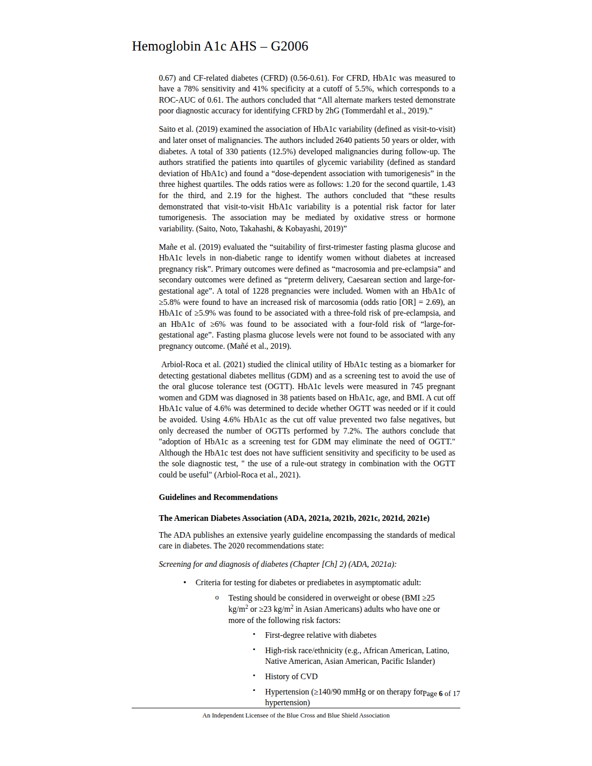Hemoglobin A1c AHS – G2006
0.67) and CF-related diabetes (CFRD) (0.56-0.61). For CFRD, HbA1c was measured to have a 78% sensitivity and 41% specificity at a cutoff of 5.5%, which corresponds to a ROC-AUC of 0.61. The authors concluded that “All alternate markers tested demonstrate poor diagnostic accuracy for identifying CFRD by 2hG (Tommerdahl et al., 2019).”
Saito et al. (2019) examined the association of HbA1c variability (defined as visit-to-visit) and later onset of malignancies. The authors included 2640 patients 50 years or older, with diabetes. A total of 330 patients (12.5%) developed malignancies during follow-up. The authors stratified the patients into quartiles of glycemic variability (defined as standard deviation of HbA1c) and found a “dose-dependent association with tumorigenesis” in the three highest quartiles. The odds ratios were as follows: 1.20 for the second quartile, 1.43 for the third, and 2.19 for the highest. The authors concluded that “these results demonstrated that visit-to-visit HbA1c variability is a potential risk factor for later tumorigenesis. The association may be mediated by oxidative stress or hormone variability. (Saito, Noto, Takahashi, & Kobayashi, 2019)”
Mañe et al. (2019) evaluated the “suitability of first-trimester fasting plasma glucose and HbA1c levels in non-diabetic range to identify women without diabetes at increased pregnancy risk”. Primary outcomes were defined as “macrosomia and pre-eclampsia” and secondary outcomes were defined as “preterm delivery, Caesarean section and large-for-gestational age”. A total of 1228 pregnancies were included. Women with an HbA1c of ≥5.8% were found to have an increased risk of marcosomia (odds ratio [OR] = 2.69), an HbA1c of ≥5.9% was found to be associated with a three-fold risk of pre-eclampsia, and an HbA1c of ≥6% was found to be associated with a four-fold risk of “large-for-gestational age”. Fasting plasma glucose levels were not found to be associated with any pregnancy outcome. (Mañé et al., 2019).
Arbiol-Roca et al. (2021) studied the clinical utility of HbA1c testing as a biomarker for detecting gestational diabetes mellitus (GDM) and as a screening test to avoid the use of the oral glucose tolerance test (OGTT). HbA1c levels were measured in 745 pregnant women and GDM was diagnosed in 38 patients based on HbA1c, age, and BMI. A cut off HbA1c value of 4.6% was determined to decide whether OGTT was needed or if it could be avoided. Using 4.6% HbA1c as the cut off value prevented two false negatives, but only decreased the number of OGTTs performed by 7.2%. The authors conclude that "adoption of HbA1c as a screening test for GDM may eliminate the need of OGTT." Although the HbA1c test does not have sufficient sensitivity and specificity to be used as the sole diagnostic test, " the use of a rule-out strategy in combination with the OGTT could be useful" (Arbiol-Roca et al., 2021).
Guidelines and Recommendations
The American Diabetes Association (ADA, 2021a, 2021b, 2021c, 2021d, 2021e)
The ADA publishes an extensive yearly guideline encompassing the standards of medical care in diabetes. The 2020 recommendations state:
Screening for and diagnosis of diabetes (Chapter [Ch] 2) (ADA, 2021a):
Criteria for testing for diabetes or prediabetes in asymptomatic adult:
Testing should be considered in overweight or obese (BMI ≥25 kg/m2 or ≥23 kg/m2 in Asian Americans) adults who have one or more of the following risk factors:
First-degree relative with diabetes
High-risk race/ethnicity (e.g., African American, Latino, Native American, Asian American, Pacific Islander)
History of CVD
Hypertension (≥140/90 mmHg or on therapy for hypertension)
Page 6 of 17
An Independent Licensee of the Blue Cross and Blue Shield Association